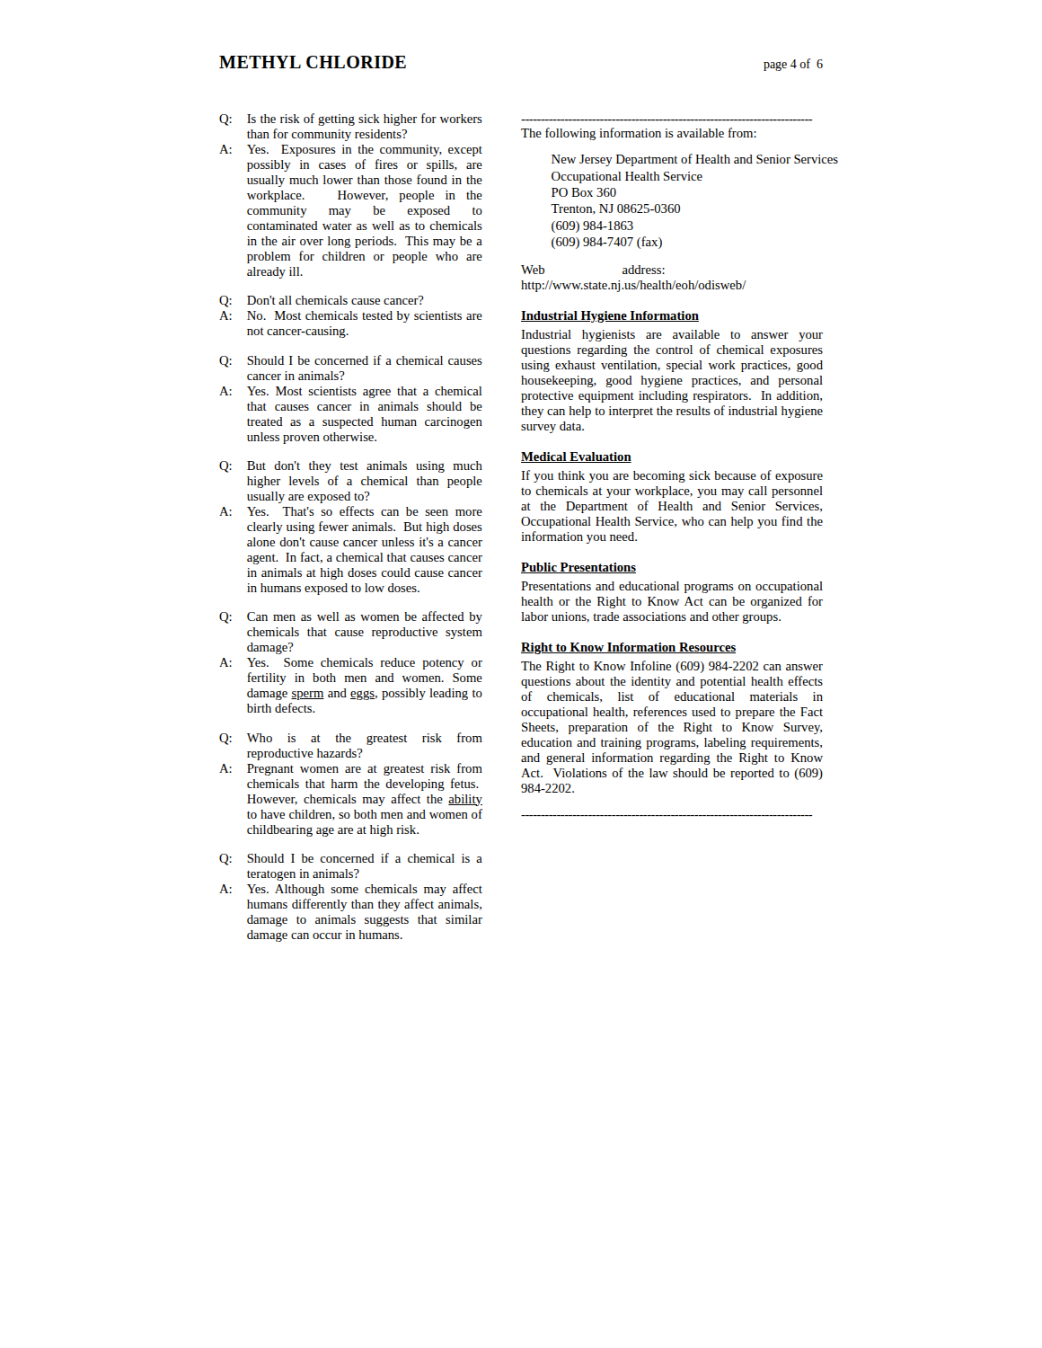METHYL CHLORIDE
page 4 of 6
| Q: | Is the risk of getting sick higher for workers than for community residents? |
| A: | Yes. Exposures in the community, except possibly in cases of fires or spills, are usually much lower than those found in the workplace. However, people in the community may be exposed to contaminated water as well as to chemicals in the air over long periods. This may be a problem for children or people who are already ill. |
| Q: | Don't all chemicals cause cancer? |
| A: | No. Most chemicals tested by scientists are not cancer-causing. |
| Q: | Should I be concerned if a chemical causes cancer in animals? |
| A: | Yes. Most scientists agree that a chemical that causes cancer in animals should be treated as a suspected human carcinogen unless proven otherwise. |
| Q: | But don't they test animals using much higher levels of a chemical than people usually are exposed to? |
| A: | Yes. That's so effects can be seen more clearly using fewer animals. But high doses alone don't cause cancer unless it's a cancer agent. In fact, a chemical that causes cancer in animals at high doses could cause cancer in humans exposed to low doses. |
| Q: | Can men as well as women be affected by chemicals that cause reproductive system damage? |
| A: | Yes. Some chemicals reduce potency or fertility in both men and women. Some damage sperm and eggs , possibly leading to birth defects. |
| Q: | Who is at the greatest risk from reproductive hazards? |
| A: | Pregnant women are at greatest risk from chemicals that harm the developing fetus. However, chemicals may affect the ability to have children, so both men and women of childbearing age are at high risk. |
| Q: | Should I be concerned if a chemical is a teratogen in animals? |
| A: | Yes. Although some chemicals may affect humans differently than they affect animals, damage to animals suggests that similar damage can occur in humans. |
--------------------------------------------------------------------------
The following information is available from:
New Jersey Department of Health and Senior Services
Occupational Health Service
PO Box 360
Trenton, NJ 08625-0360
(609) 984-1863
(609) 984-7407 (fax)
Web address: http://www.state.nj.us/health/eoh/odisweb/
Industrial Hygiene Information
Industrial hygienists are available to answer your questions regarding the control of chemical exposures using exhaust ventilation, special work practices, good housekeeping, good hygiene practices, and personal protective equipment including respirators. In addition, they can help to interpret the results of industrial hygiene survey data.
Medical Evaluation
If you think you are becoming sick because of exposure to chemicals at your workplace, you may call personnel at the Department of Health and Senior Services, Occupational Health Service, who can help you find the information you need.
Public Presentations
Presentations and educational programs on occupational health or the Right to Know Act can be organized for labor unions, trade associations and other groups.
Right to Know Information Resources
The Right to Know Infoline (609) 984-2202 can answer questions about the identity and potential health effects of chemicals, list of educational materials in occupational health, references used to prepare the Fact Sheets, preparation of the Right to Know Survey, education and training programs, labeling requirements, and general information regarding the Right to Know Act. Violations of the law should be reported to (609) 984-2202.
--------------------------------------------------------------------------